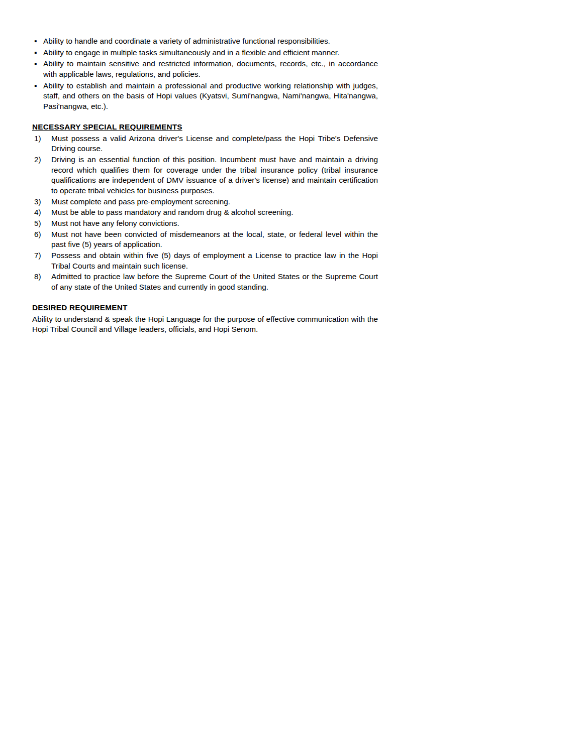Ability to handle and coordinate a variety of administrative functional responsibilities.
Ability to engage in multiple tasks simultaneously and in a flexible and efficient manner.
Ability to maintain sensitive and restricted information, documents, records, etc., in accordance with applicable laws, regulations, and policies.
Ability to establish and maintain a professional and productive working relationship with judges, staff, and others on the basis of Hopi values (Kyatsvi, Sumi'nangwa, Nami'nangwa, Hita'nangwa, Pasi'nangwa, etc.).
NECESSARY SPECIAL REQUIREMENTS
Must possess a valid Arizona driver's License and complete/pass the Hopi Tribe's Defensive Driving course.
Driving is an essential function of this position. Incumbent must have and maintain a driving record which qualifies them for coverage under the tribal insurance policy (tribal insurance qualifications are independent of DMV issuance of a driver's license) and maintain certification to operate tribal vehicles for business purposes.
Must complete and pass pre-employment screening.
Must be able to pass mandatory and random drug & alcohol screening.
Must not have any felony convictions.
Must not have been convicted of misdemeanors at the local, state, or federal level within the past five (5) years of application.
Possess and obtain within five (5) days of employment a License to practice law in the Hopi Tribal Courts and maintain such license.
Admitted to practice law before the Supreme Court of the United States or the Supreme Court of any state of the United States and currently in good standing.
DESIRED REQUIREMENT
Ability to understand & speak the Hopi Language for the purpose of effective communication with the Hopi Tribal Council and Village leaders, officials, and Hopi Senom.